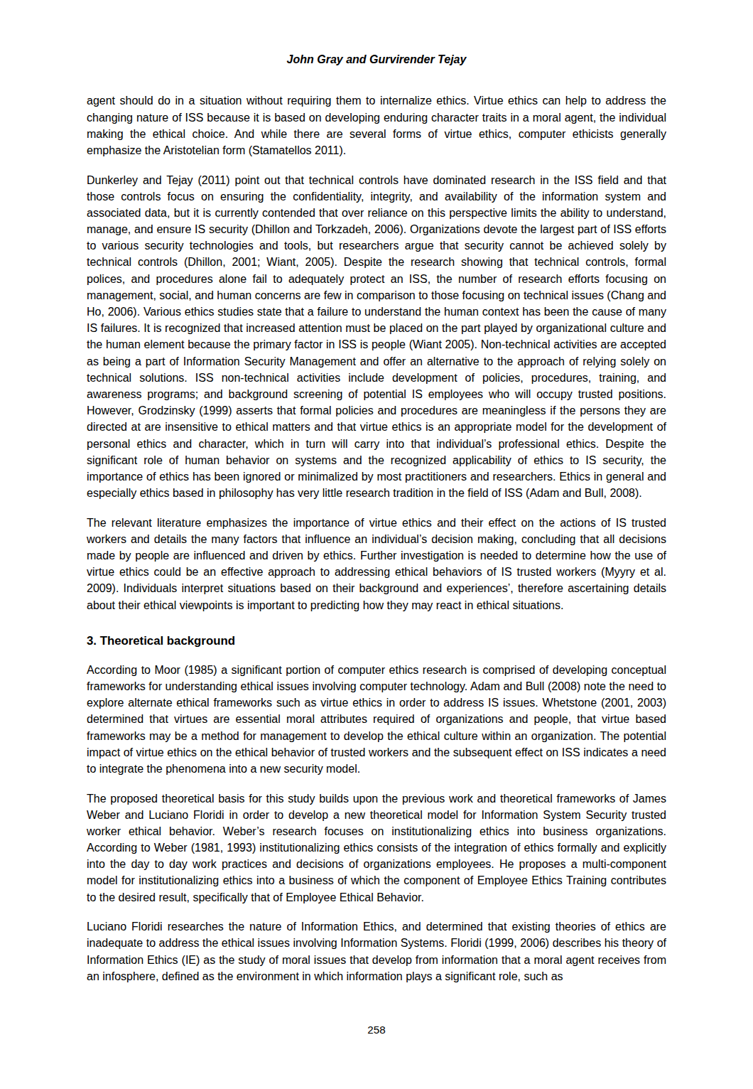John Gray and Gurvirender Tejay
agent should do in a situation without requiring them to internalize ethics. Virtue ethics can help to address the changing nature of ISS because it is based on developing enduring character traits in a moral agent, the individual making the ethical choice. And while there are several forms of virtue ethics, computer ethicists generally emphasize the Aristotelian form (Stamatellos 2011).
Dunkerley and Tejay (2011) point out that technical controls have dominated research in the ISS field and that those controls focus on ensuring the confidentiality, integrity, and availability of the information system and associated data, but it is currently contended that over reliance on this perspective limits the ability to understand, manage, and ensure IS security (Dhillon and Torkzadeh, 2006). Organizations devote the largest part of ISS efforts to various security technologies and tools, but researchers argue that security cannot be achieved solely by technical controls (Dhillon, 2001; Wiant, 2005). Despite the research showing that technical controls, formal polices, and procedures alone fail to adequately protect an ISS, the number of research efforts focusing on management, social, and human concerns are few in comparison to those focusing on technical issues (Chang and Ho, 2006). Various ethics studies state that a failure to understand the human context has been the cause of many IS failures. It is recognized that increased attention must be placed on the part played by organizational culture and the human element because the primary factor in ISS is people (Wiant 2005). Non-technical activities are accepted as being a part of Information Security Management and offer an alternative to the approach of relying solely on technical solutions. ISS non-technical activities include development of policies, procedures, training, and awareness programs; and background screening of potential IS employees who will occupy trusted positions. However, Grodzinsky (1999) asserts that formal policies and procedures are meaningless if the persons they are directed at are insensitive to ethical matters and that virtue ethics is an appropriate model for the development of personal ethics and character, which in turn will carry into that individual’s professional ethics. Despite the significant role of human behavior on systems and the recognized applicability of ethics to IS security, the importance of ethics has been ignored or minimalized by most practitioners and researchers. Ethics in general and especially ethics based in philosophy has very little research tradition in the field of ISS (Adam and Bull, 2008).
The relevant literature emphasizes the importance of virtue ethics and their effect on the actions of IS trusted workers and details the many factors that influence an individual’s decision making, concluding that all decisions made by people are influenced and driven by ethics. Further investigation is needed to determine how the use of virtue ethics could be an effective approach to addressing ethical behaviors of IS trusted workers (Myyry et al. 2009). Individuals interpret situations based on their background and experiences’, therefore ascertaining details about their ethical viewpoints is important to predicting how they may react in ethical situations.
3. Theoretical background
According to Moor (1985) a significant portion of computer ethics research is comprised of developing conceptual frameworks for understanding ethical issues involving computer technology. Adam and Bull (2008) note the need to explore alternate ethical frameworks such as virtue ethics in order to address IS issues. Whetstone (2001, 2003) determined that virtues are essential moral attributes required of organizations and people, that virtue based frameworks may be a method for management to develop the ethical culture within an organization. The potential impact of virtue ethics on the ethical behavior of trusted workers and the subsequent effect on ISS indicates a need to integrate the phenomena into a new security model.
The proposed theoretical basis for this study builds upon the previous work and theoretical frameworks of James Weber and Luciano Floridi in order to develop a new theoretical model for Information System Security trusted worker ethical behavior. Weber’s research focuses on institutionalizing ethics into business organizations. According to Weber (1981, 1993) institutionalizing ethics consists of the integration of ethics formally and explicitly into the day to day work practices and decisions of organizations employees. He proposes a multi-component model for institutionalizing ethics into a business of which the component of Employee Ethics Training contributes to the desired result, specifically that of Employee Ethical Behavior.
Luciano Floridi researches the nature of Information Ethics, and determined that existing theories of ethics are inadequate to address the ethical issues involving Information Systems. Floridi (1999, 2006) describes his theory of Information Ethics (IE) as the study of moral issues that develop from information that a moral agent receives from an infosphere, defined as the environment in which information plays a significant role, such as
258